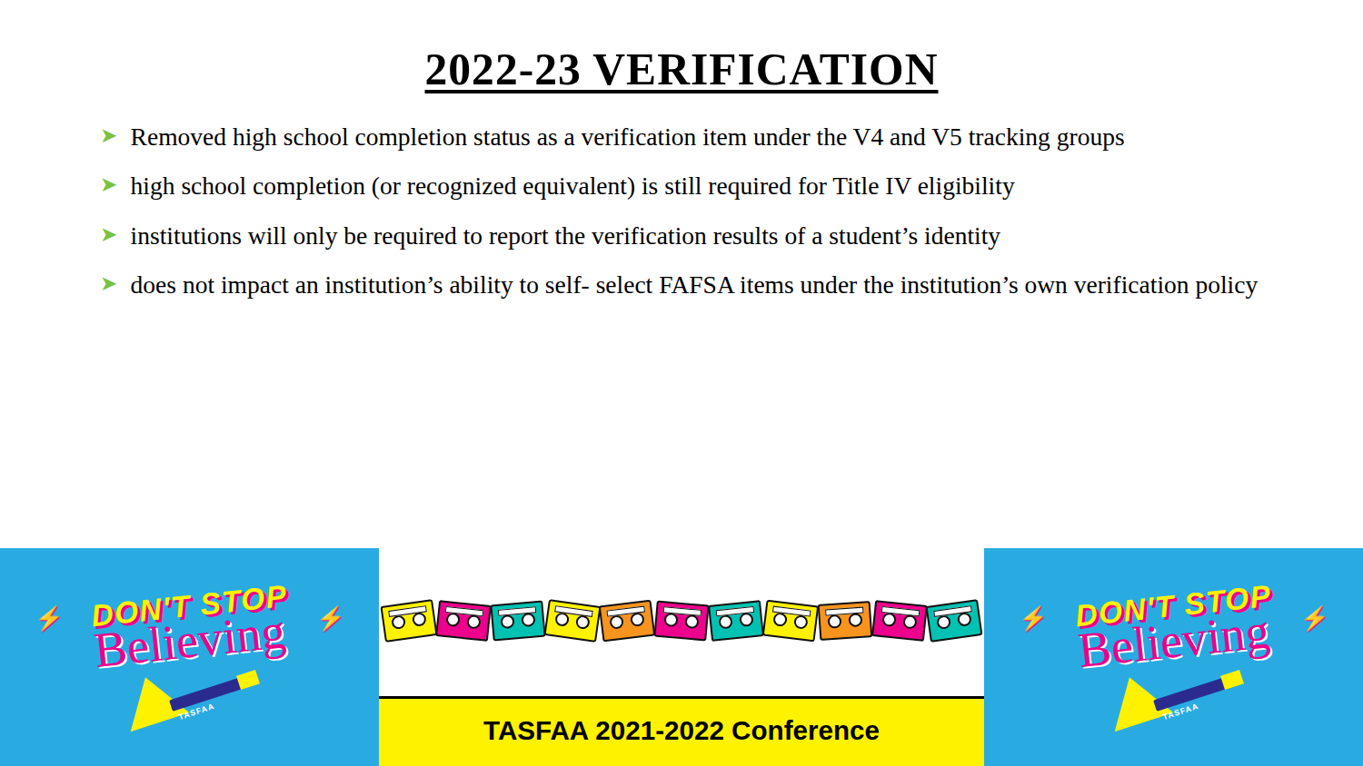2022-23 VERIFICATION
Removed high school completion status as a verification item under the V4 and V5 tracking groups
high school completion (or recognized equivalent) is still required for Title IV eligibility
institutions will only be required to report the verification results of a student’s identity
does not impact an institution’s ability to self- select FAFSA items under the institution’s own verification policy
⚡ ⚡
DON'T STOP
Believing
TASFAA
TASFAA 2021-2022 Conference
⚡ ⚡
DON'T STOP
Believing
TASFAA